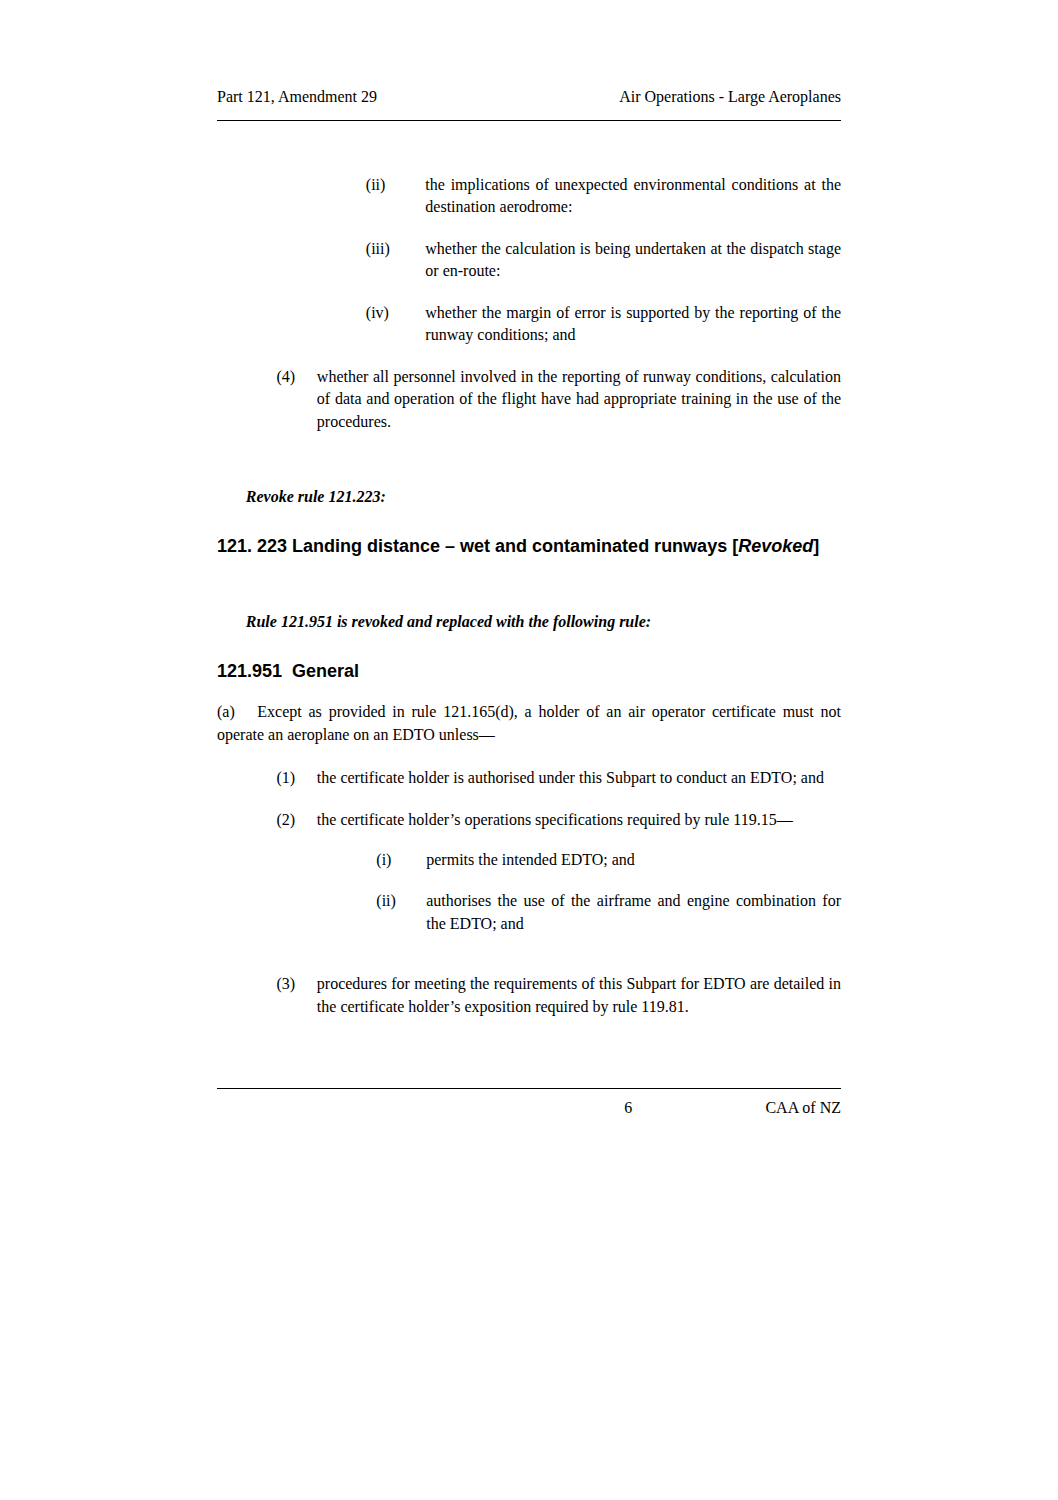Part 121, Amendment 29
Air Operations - Large Aeroplanes
(ii) the implications of unexpected environmental conditions at the destination aerodrome:
(iii) whether the calculation is being undertaken at the dispatch stage or en-route:
(iv) whether the margin of error is supported by the reporting of the runway conditions; and
(4) whether all personnel involved in the reporting of runway conditions, calculation of data and operation of the flight have had appropriate training in the use of the procedures.
Revoke rule 121.223:
121. 223 Landing distance – wet and contaminated runways [Revoked]
Rule 121.951 is revoked and replaced with the following rule:
121.951 General
(a) Except as provided in rule 121.165(d), a holder of an air operator certificate must not operate an aeroplane on an EDTO unless—
(1) the certificate holder is authorised under this Subpart to conduct an EDTO; and
(2) the certificate holder’s operations specifications required by rule 119.15—
(i) permits the intended EDTO; and
(ii) authorises the use of the airframe and engine combination for the EDTO; and
(3) procedures for meeting the requirements of this Subpart for EDTO are detailed in the certificate holder’s exposition required by rule 119.81.
6
CAA of NZ